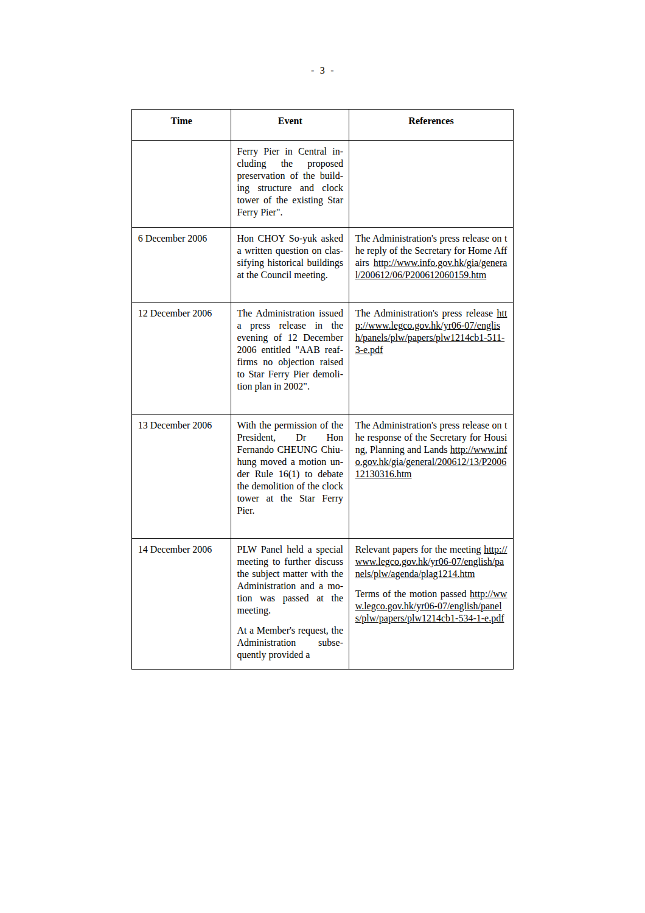- 3 -
| Time | Event | References |
| --- | --- | --- |
| | Ferry Pier in Central including the proposed preservation of the building structure and clock tower of the existing Star Ferry Pier". | |
| 6 December 2006 | Hon CHOY So-yuk asked a written question on classifying historical buildings at the Council meeting. | The Administration's press release on the reply of the Secretary for Home Affairs http://www.info.gov.hk/gia/general/200612/06/P200612060159.htm |
| 12 December 2006 | The Administration issued a press release in the evening of 12 December 2006 entitled "AAB reaffirms no objection raised to Star Ferry Pier demolition plan in 2002". | The Administration's press release http://www.legco.gov.hk/yr06-07/english/panels/plw/papers/plw1214cb1-511-3-e.pdf |
| 13 December 2006 | With the permission of the President, Dr Hon Fernando CHEUNG Chiu-hung moved a motion under Rule 16(1) to debate the demolition of the clock tower at the Star Ferry Pier. | The Administration's press release on the response of the Secretary for Housing, Planning and Lands http://www.info.gov.hk/gia/general/200612/13/P200612130316.htm |
| 14 December 2006 | PLW Panel held a special meeting to further discuss the subject matter with the Administration and a motion was passed at the meeting. At a Member's request, the Administration subsequently provided a | Relevant papers for the meeting http://www.legco.gov.hk/yr06-07/english/panels/plw/agenda/plag1214.htm Terms of the motion passed http://www.legco.gov.hk/yr06-07/english/panels/plw/papers/plw1214cb1-534-1-e.pdf |